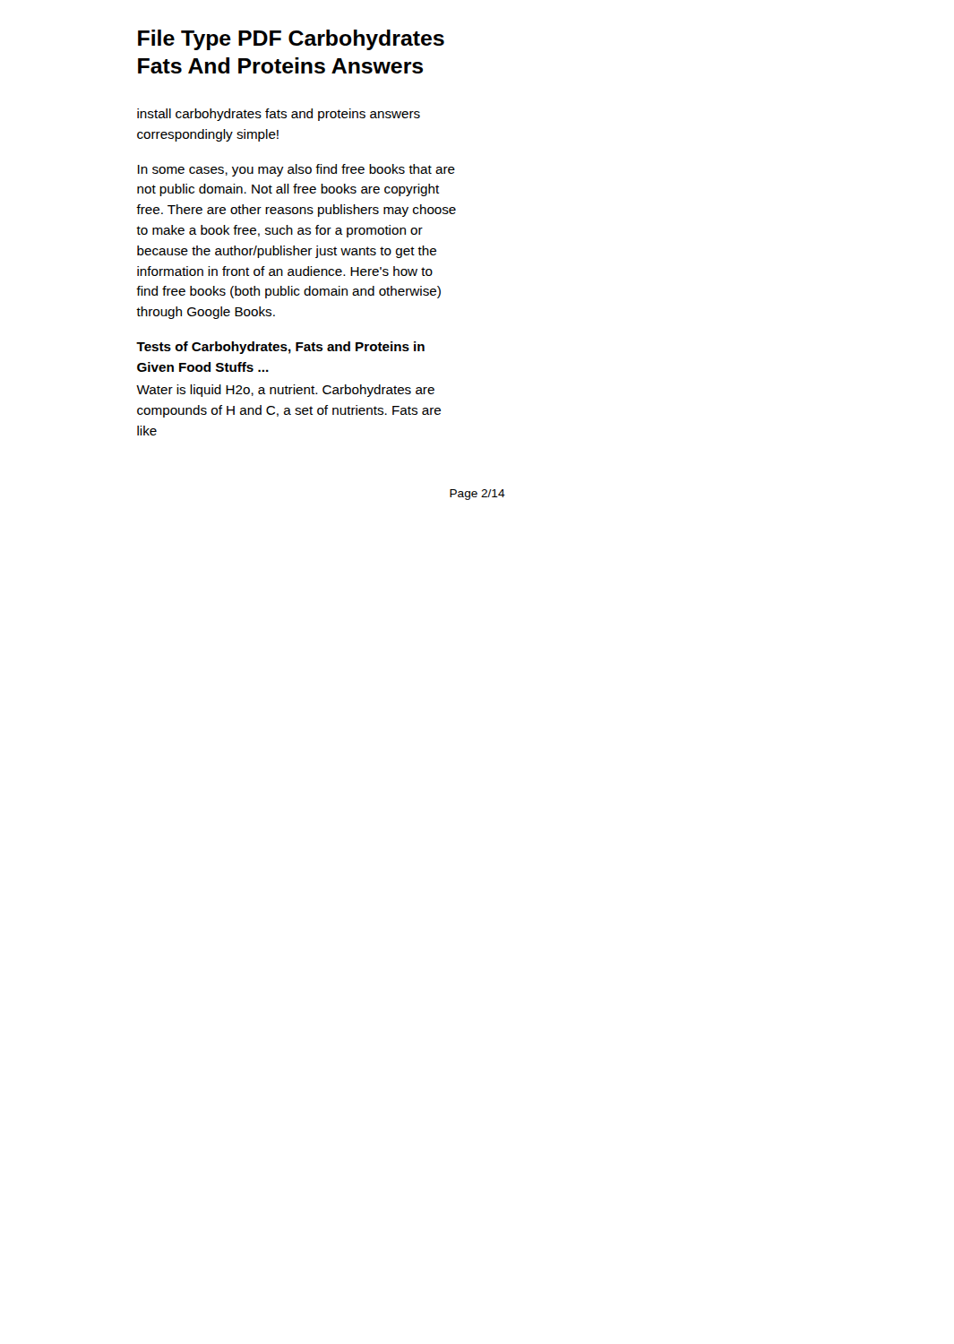File Type PDF Carbohydrates
Fats And Proteins Answers
install carbohydrates fats and proteins answers correspondingly simple!
In some cases, you may also find free books that are not public domain. Not all free books are copyright free. There are other reasons publishers may choose to make a book free, such as for a promotion or because the author/publisher just wants to get the information in front of an audience. Here's how to find free books (both public domain and otherwise) through Google Books.
Tests of Carbohydrates, Fats and Proteins in Given Food Stuffs ...
Water is liquid H2o, a nutrient. Carbohydrates are compounds of H and C, a set of nutrients. Fats are like
Page 2/14